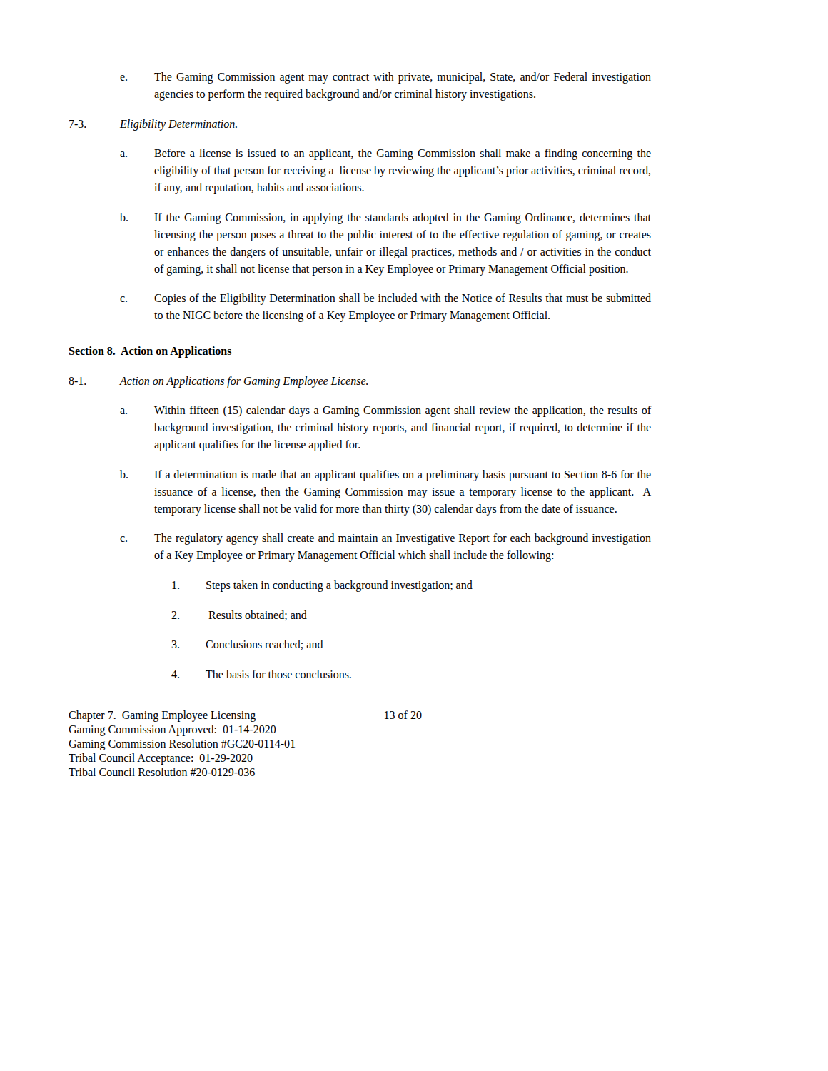e.
The Gaming Commission agent may contract with private, municipal, State, and/or Federal investigation agencies to perform the required background and/or criminal history investigations.
7-3.
Eligibility Determination.
a.
Before a license is issued to an applicant, the Gaming Commission shall make a finding concerning the eligibility of that person for receiving a license by reviewing the applicant’s prior activities, criminal record, if any, and reputation, habits and associations.
b.
If the Gaming Commission, in applying the standards adopted in the Gaming Ordinance, determines that licensing the person poses a threat to the public interest of to the effective regulation of gaming, or creates or enhances the dangers of unsuitable, unfair or illegal practices, methods and / or activities in the conduct of gaming, it shall not license that person in a Key Employee or Primary Management Official position.
c.
Copies of the Eligibility Determination shall be included with the Notice of Results that must be submitted to the NIGC before the licensing of a Key Employee or Primary Management Official.
Section 8. Action on Applications
8-1.
Action on Applications for Gaming Employee License.
a.
Within fifteen (15) calendar days a Gaming Commission agent shall review the application, the results of background investigation, the criminal history reports, and financial report, if required, to determine if the applicant qualifies for the license applied for.
b.
If a determination is made that an applicant qualifies on a preliminary basis pursuant to Section 8-6 for the issuance of a license, then the Gaming Commission may issue a temporary license to the applicant. A temporary license shall not be valid for more than thirty (30) calendar days from the date of issuance.
c.
The regulatory agency shall create and maintain an Investigative Report for each background investigation of a Key Employee or Primary Management Official which shall include the following:
1.
Steps taken in conducting a background investigation; and
2.
Results obtained; and
3.
Conclusions reached; and
4.
The basis for those conclusions.
13 of 20
Chapter 7. Gaming Employee Licensing Gaming Commission Approved: 01-14-2020 Gaming Commission Resolution #GC20-0114-01 Tribal Council Acceptance: 01-29-2020 Tribal Council Resolution #20-0129-036